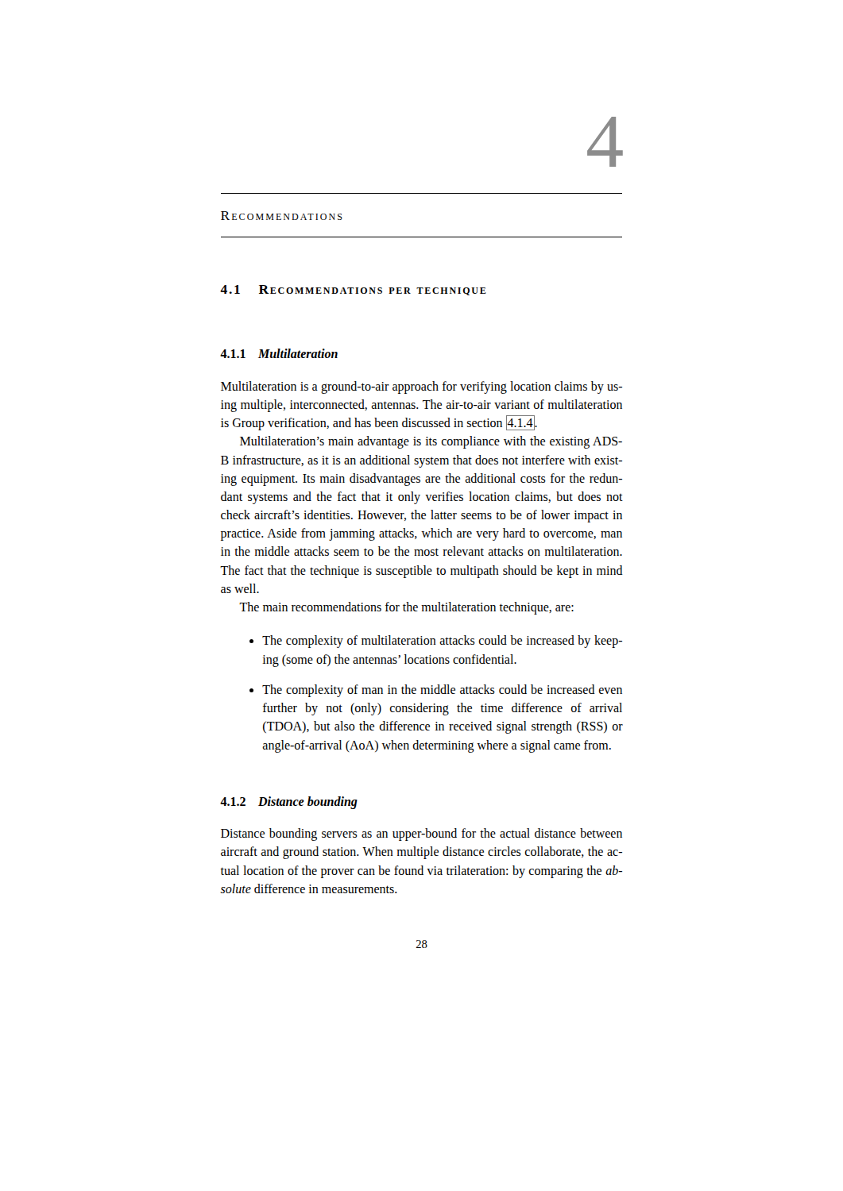4
Recommendations
4.1 Recommendations per technique
4.1.1 Multilateration
Multilateration is a ground-to-air approach for verifying location claims by using multiple, interconnected, antennas. The air-to-air variant of multilateration is Group verification, and has been discussed in section 4.1.4.
Multilateration’s main advantage is its compliance with the existing ADS-B infrastructure, as it is an additional system that does not interfere with existing equipment. Its main disadvantages are the additional costs for the redundant systems and the fact that it only verifies location claims, but does not check aircraft’s identities. However, the latter seems to be of lower impact in practice. Aside from jamming attacks, which are very hard to overcome, man in the middle attacks seem to be the most relevant attacks on multilateration. The fact that the technique is susceptible to multipath should be kept in mind as well.
The main recommendations for the multilateration technique, are:
The complexity of multilateration attacks could be increased by keeping (some of) the antennas’ locations confidential.
The complexity of man in the middle attacks could be increased even further by not (only) considering the time difference of arrival (TDOA), but also the difference in received signal strength (RSS) or angle-of-arrival (AoA) when determining where a signal came from.
4.1.2 Distance bounding
Distance bounding servers as an upper-bound for the actual distance between aircraft and ground station. When multiple distance circles collaborate, the actual location of the prover can be found via trilateration: by comparing the absolute difference in measurements.
28